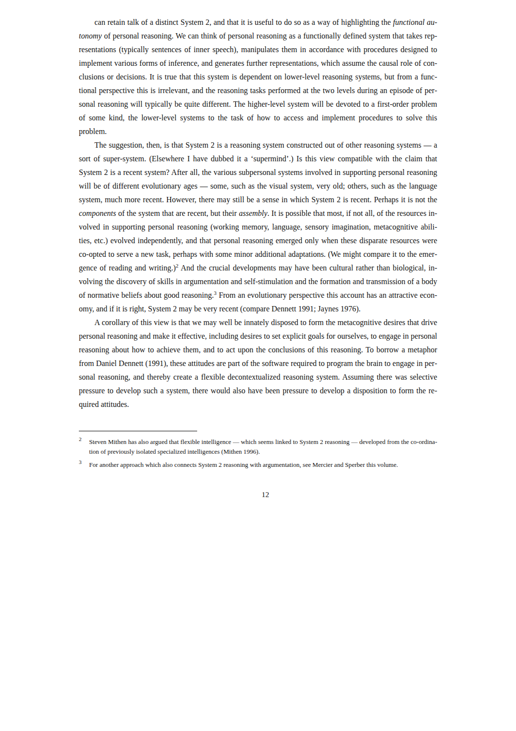can retain talk of a distinct System 2, and that it is useful to do so as a way of highlighting the functional autonomy of personal reasoning. We can think of personal reasoning as a functionally defined system that takes representations (typically sentences of inner speech), manipulates them in accordance with procedures designed to implement various forms of inference, and generates further representations, which assume the causal role of conclusions or decisions. It is true that this system is dependent on lower-level reasoning systems, but from a functional perspective this is irrelevant, and the reasoning tasks performed at the two levels during an episode of personal reasoning will typically be quite different. The higher-level system will be devoted to a first-order problem of some kind, the lower-level systems to the task of how to access and implement procedures to solve this problem.
The suggestion, then, is that System 2 is a reasoning system constructed out of other reasoning systems — a sort of super-system. (Elsewhere I have dubbed it a ‘supermind’.) Is this view compatible with the claim that System 2 is a recent system? After all, the various subpersonal systems involved in supporting personal reasoning will be of different evolutionary ages — some, such as the visual system, very old; others, such as the language system, much more recent. However, there may still be a sense in which System 2 is recent. Perhaps it is not the components of the system that are recent, but their assembly. It is possible that most, if not all, of the resources involved in supporting personal reasoning (working memory, language, sensory imagination, metacognitive abilities, etc.) evolved independently, and that personal reasoning emerged only when these disparate resources were co-opted to serve a new task, perhaps with some minor additional adaptations. (We might compare it to the emergence of reading and writing.)2 And the crucial developments may have been cultural rather than biological, involving the discovery of skills in argumentation and self-stimulation and the formation and transmission of a body of normative beliefs about good reasoning.3 From an evolutionary perspective this account has an attractive economy, and if it is right, System 2 may be very recent (compare Dennett 1991; Jaynes 1976).
A corollary of this view is that we may well be innately disposed to form the metacognitive desires that drive personal reasoning and make it effective, including desires to set explicit goals for ourselves, to engage in personal reasoning about how to achieve them, and to act upon the conclusions of this reasoning. To borrow a metaphor from Daniel Dennett (1991), these attitudes are part of the software required to program the brain to engage in personal reasoning, and thereby create a flexible decontextualized reasoning system. Assuming there was selective pressure to develop such a system, there would also have been pressure to develop a disposition to form the required attitudes.
2 Steven Mithen has also argued that flexible intelligence — which seems linked to System 2 reasoning — developed from the co-ordination of previously isolated specialized intelligences (Mithen 1996).
3 For another approach which also connects System 2 reasoning with argumentation, see Mercier and Sperber this volume.
12